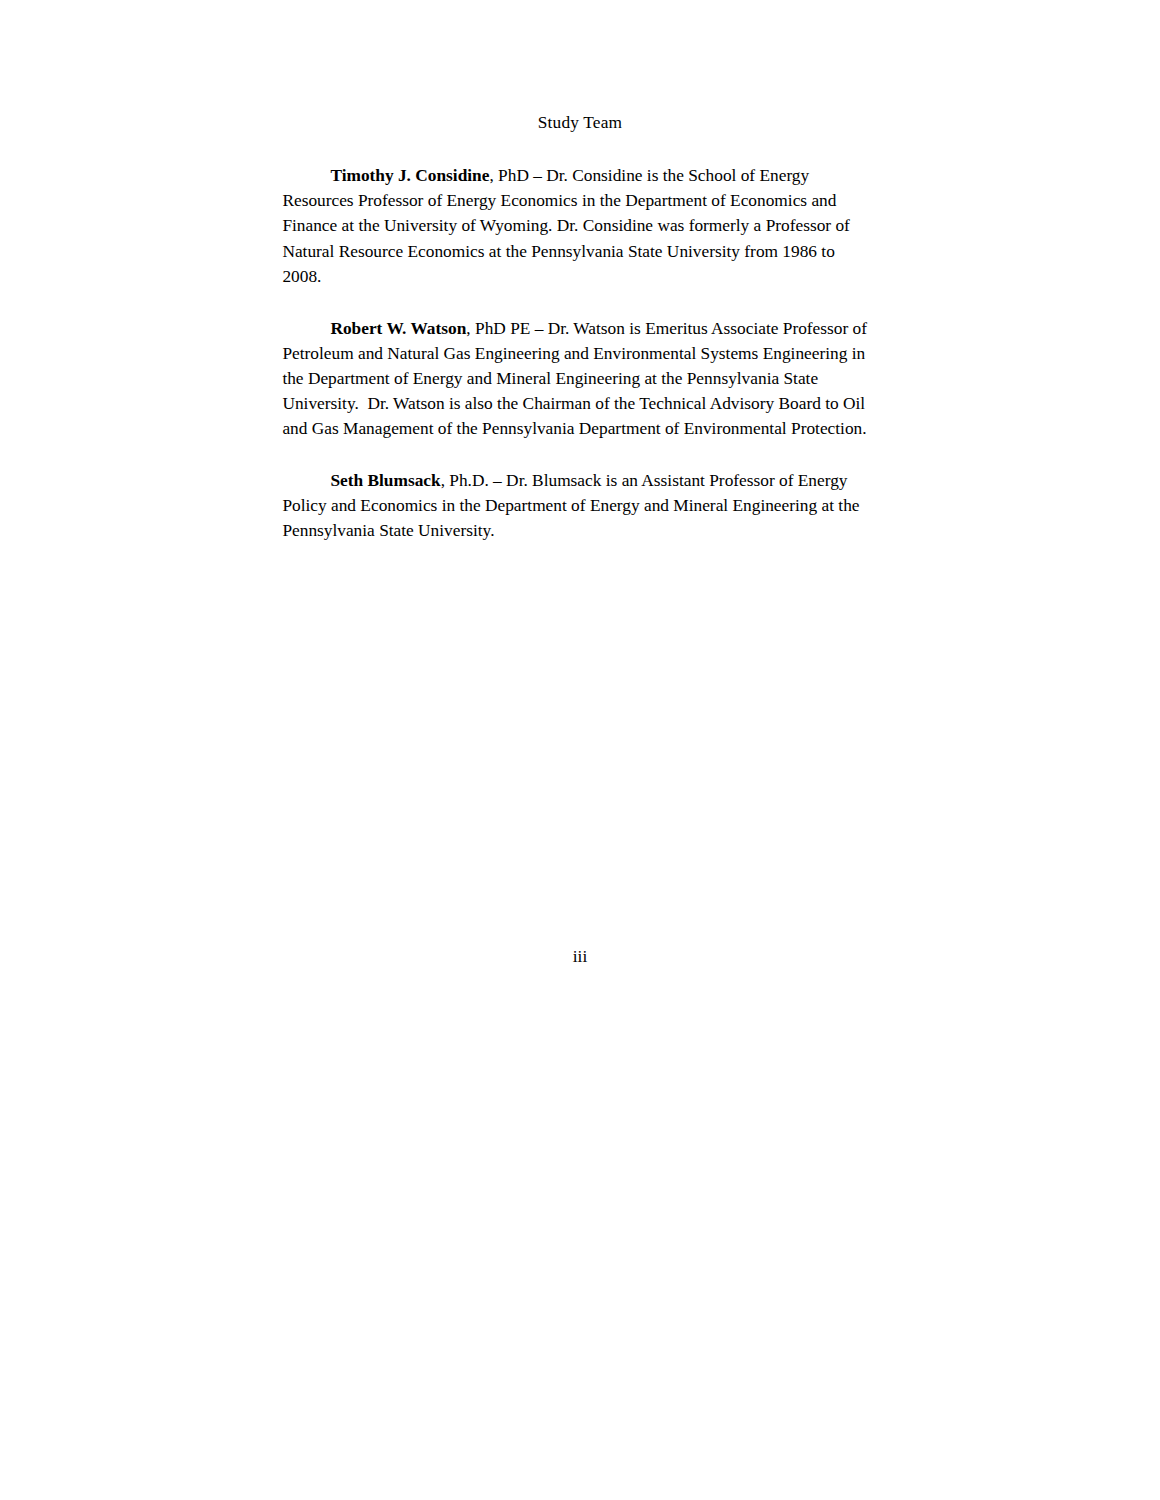Study Team
Timothy J. Considine, PhD – Dr. Considine is the School of Energy Resources Professor of Energy Economics in the Department of Economics and Finance at the University of Wyoming. Dr. Considine was formerly a Professor of Natural Resource Economics at the Pennsylvania State University from 1986 to 2008.
Robert W. Watson, PhD PE – Dr. Watson is Emeritus Associate Professor of Petroleum and Natural Gas Engineering and Environmental Systems Engineering in the Department of Energy and Mineral Engineering at the Pennsylvania State University. Dr. Watson is also the Chairman of the Technical Advisory Board to Oil and Gas Management of the Pennsylvania Department of Environmental Protection.
Seth Blumsack, Ph.D. – Dr. Blumsack is an Assistant Professor of Energy Policy and Economics in the Department of Energy and Mineral Engineering at the Pennsylvania State University.
iii